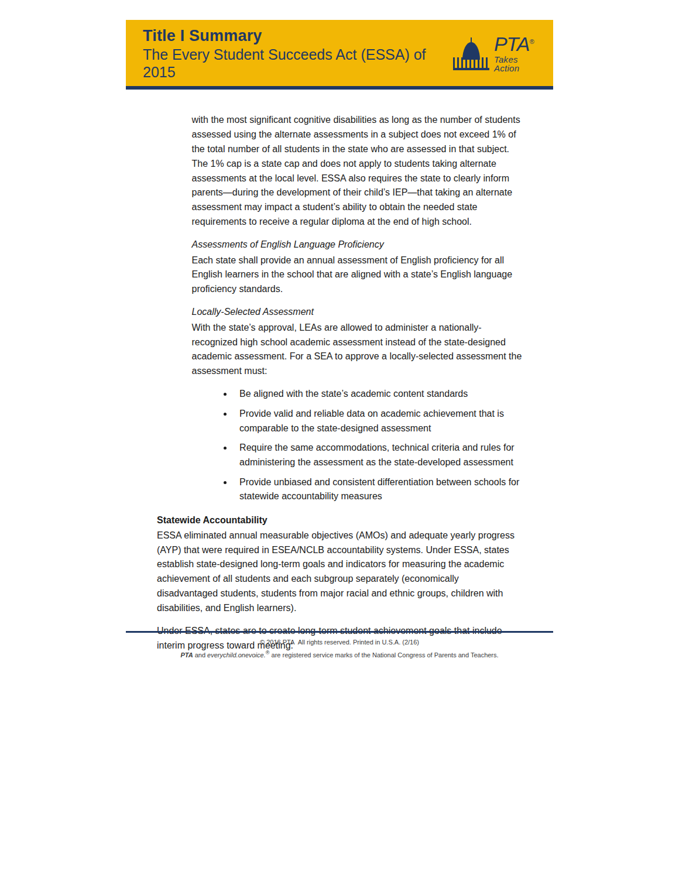Title I Summary
The Every Student Succeeds Act (ESSA) of 2015
PTA®
Takes Action
with the most significant cognitive disabilities as long as the number of students assessed using the alternate assessments in a subject does not exceed 1% of the total number of all students in the state who are assessed in that subject. The 1% cap is a state cap and does not apply to students taking alternate assessments at the local level. ESSA also requires the state to clearly inform parents—during the development of their child’s IEP—that taking an alternate assessment may impact a student’s ability to obtain the needed state requirements to receive a regular diploma at the end of high school.
Assessments of English Language Proficiency
Each state shall provide an annual assessment of English proficiency for all English learners in the school that are aligned with a state’s English language proficiency standards.
Locally-Selected Assessment
With the state’s approval, LEAs are allowed to administer a nationally-recognized high school academic assessment instead of the state-designed academic assessment. For a SEA to approve a locally-selected assessment the assessment must:
Be aligned with the state’s academic content standards
Provide valid and reliable data on academic achievement that is comparable to the state-designed assessment
Require the same accommodations, technical criteria and rules for administering the assessment as the state-developed assessment
Provide unbiased and consistent differentiation between schools for statewide accountability measures
Statewide Accountability
ESSA eliminated annual measurable objectives (AMOs) and adequate yearly progress (AYP) that were required in ESEA/NCLB accountability systems. Under ESSA, states establish state-designed long-term goals and indicators for measuring the academic achievement of all students and each subgroup separately (economically disadvantaged students, students from major racial and ethnic groups, children with disabilities, and English learners).
Under ESSA, states are to create long-term student achievement goals that include interim progress toward meeting:
© 2016 PTA All rights reserved. Printed in U.S.A. (2/16)
PTA and everychild.onevoice.® are registered service marks of the National Congress of Parents and Teachers.